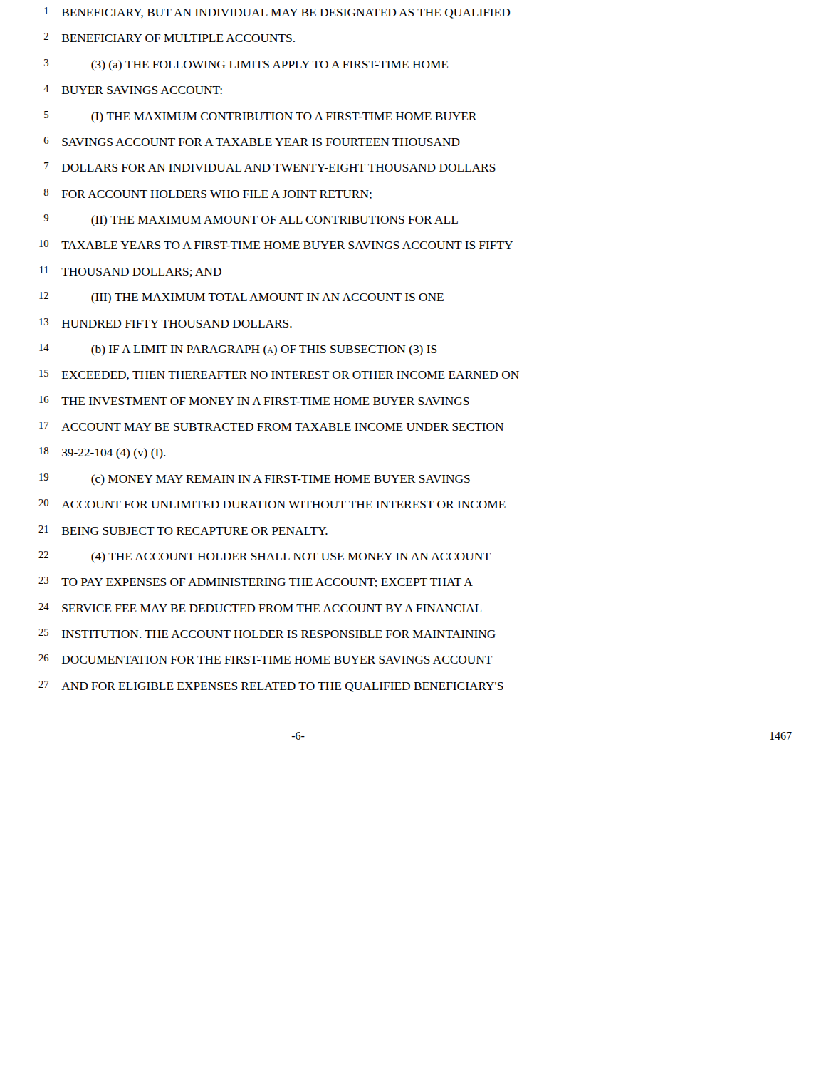BENEFICIARY, BUT AN INDIVIDUAL MAY BE DESIGNATED AS THE QUALIFIED
BENEFICIARY OF MULTIPLE ACCOUNTS.
(3) (a) THE FOLLOWING LIMITS APPLY TO A FIRST-TIME HOME
BUYER SAVINGS ACCOUNT:
(I) THE MAXIMUM CONTRIBUTION TO A FIRST-TIME HOME BUYER
SAVINGS ACCOUNT FOR A TAXABLE YEAR IS FOURTEEN THOUSAND
DOLLARS FOR AN INDIVIDUAL AND TWENTY-EIGHT THOUSAND DOLLARS
FOR ACCOUNT HOLDERS WHO FILE A JOINT RETURN;
(II) THE MAXIMUM AMOUNT OF ALL CONTRIBUTIONS FOR ALL
TAXABLE YEARS TO A FIRST-TIME HOME BUYER SAVINGS ACCOUNT IS FIFTY
THOUSAND DOLLARS; AND
(III) THE MAXIMUM TOTAL AMOUNT IN AN ACCOUNT IS ONE
HUNDRED FIFTY THOUSAND DOLLARS.
(b) IF A LIMIT IN PARAGRAPH (a) OF THIS SUBSECTION (3) IS
EXCEEDED, THEN THEREAFTER NO INTEREST OR OTHER INCOME EARNED ON
THE INVESTMENT OF MONEY IN A FIRST-TIME HOME BUYER SAVINGS
ACCOUNT MAY BE SUBTRACTED FROM TAXABLE INCOME UNDER SECTION
39-22-104 (4) (v) (I).
(c) MONEY MAY REMAIN IN A FIRST-TIME HOME BUYER SAVINGS
ACCOUNT FOR UNLIMITED DURATION WITHOUT THE INTEREST OR INCOME
BEING SUBJECT TO RECAPTURE OR PENALTY.
(4) THE ACCOUNT HOLDER SHALL NOT USE MONEY IN AN ACCOUNT
TO PAY EXPENSES OF ADMINISTERING THE ACCOUNT; EXCEPT THAT A
SERVICE FEE MAY BE DEDUCTED FROM THE ACCOUNT BY A FINANCIAL
INSTITUTION. THE ACCOUNT HOLDER IS RESPONSIBLE FOR MAINTAINING
DOCUMENTATION FOR THE FIRST-TIME HOME BUYER SAVINGS ACCOUNT
AND FOR ELIGIBLE EXPENSES RELATED TO THE QUALIFIED BENEFICIARY'S
-6- 1467